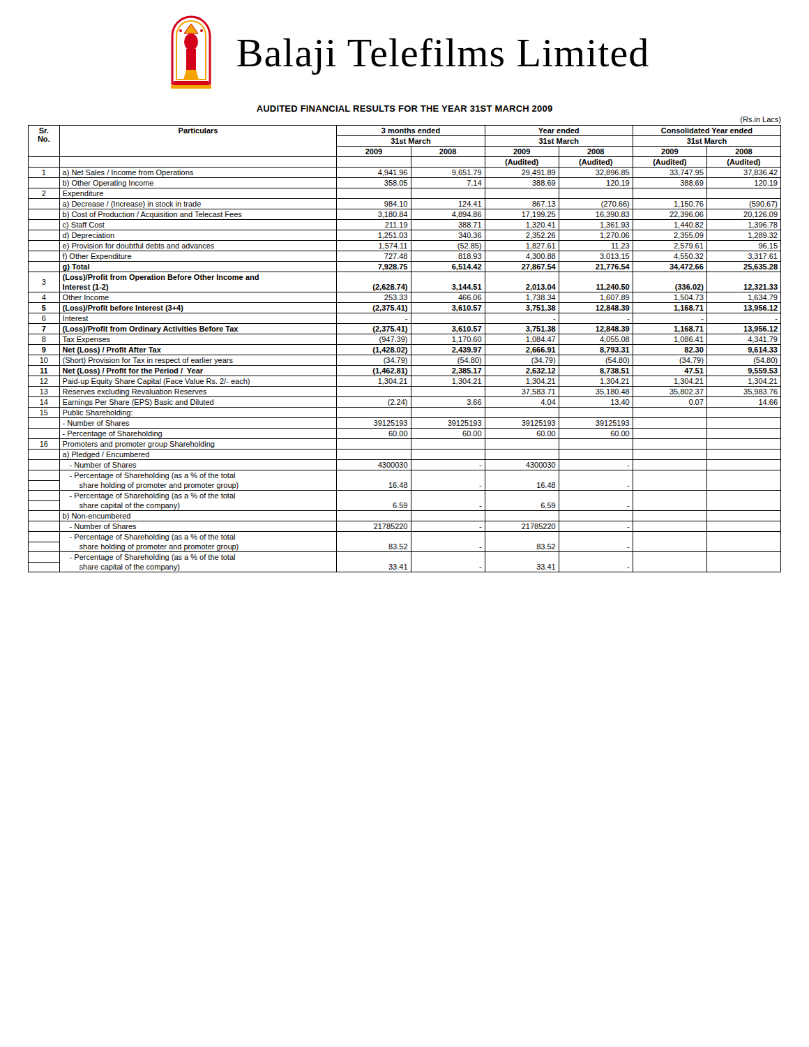Balaji Telefilms Limited
AUDITED FINANCIAL RESULTS FOR THE YEAR 31ST MARCH 2009
(Rs.in Lacs)
| Sr. No. | Particulars | 3 months ended | Year ended | Consolidated Year ended |
| --- | --- | --- | --- | --- |
| 31st March | 31st March | 31st March |
| 2009 | 2008 | 2009 | 2008 | 2009 | 2008 |
| | | | | (Audited) | (Audited) | (Audited) | (Audited) |
| 1 | a) Net Sales / Income from Operations | 4,941.96 | 9,651.79 | 29,491.89 | 32,896.85 | 33,747.95 | 37,836.42 |
| | b) Other Operating Income | 358.05 | 7.14 | 388.69 | 120.19 | 388.69 | 120.19 |
| 2 | Expenditure | | | | | | |
| | a) Decrease / (Increase) in stock in trade | 984.10 | 124.41 | 867.13 | (270.66) | 1,150.76 | (590.67) |
| | b) Cost of Production / Acquisition and Telecast Fees | 3,180.84 | 4,894.86 | 17,199.25 | 16,390.83 | 22,396.06 | 20,126.09 |
| | c) Staff Cost | 211.19 | 388.71 | 1,320.41 | 1,361.93 | 1,440.82 | 1,396.78 |
| | d) Depreciation | 1,251.03 | 340.36 | 2,352.26 | 1,270.06 | 2,355.09 | 1,289.32 |
| | e) Provision for doubtful debts and advances | 1,574.11 | (52.85) | 1,827.61 | 11.23 | 2,579.61 | 96.15 |
| | f) Other Expenditure | 727.48 | 818.93 | 4,300.88 | 3,013.15 | 4,550.32 | 3,317.61 |
| | g) Total | 7,928.75 | 6,514.42 | 27,867.54 | 21,776.54 | 34,472.66 | 25,635.28 |
| 3 | (Loss)/Profit from Operation Before Other Income and | | | | | | |
| Interest (1-2) | (2,628.74) | 3,144.51 | 2,013.04 | 11,240.50 | (336.02) | 12,321.33 |
| 4 | Other Income | 253.33 | 466.06 | 1,738.34 | 1,607.89 | 1,504.73 | 1,634.79 |
| 5 | (Loss)/Profit before Interest (3+4) | (2,375.41) | 3,610.57 | 3,751.38 | 12,848.39 | 1,168.71 | 13,956.12 |
| 6 | Interest | - | | - | - | - | - |
| 7 | (Loss)/Profit from Ordinary Activities Before Tax | (2,375.41) | 3,610.57 | 3,751.38 | 12,848.39 | 1,168.71 | 13,956.12 |
| 8 | Tax Expenses | (947.39) | 1,170.60 | 1,084.47 | 4,055.08 | 1,086.41 | 4,341.79 |
| 9 | Net (Loss) / Profit After Tax | (1,428.02) | 2,439.97 | 2,666.91 | 8,793.31 | 82.30 | 9,614.33 |
| 10 | (Short) Provision for Tax in respect of earlier years | (34.79) | (54.80) | (34.79) | (54.80) | (34.79) | (54.80) |
| 11 | Net (Loss) / Profit for the Period / Year | (1,462.81) | 2,385.17 | 2,632.12 | 8,738.51 | 47.51 | 9,559.53 |
| 12 | Paid-up Equity Share Capital (Face Value Rs. 2/- each) | 1,304.21 | 1,304.21 | 1,304.21 | 1,304.21 | 1,304.21 | 1,304.21 |
| 13 | Reserves excluding Revaluation Reserves | | | 37,583.71 | 35,180.48 | 35,802.37 | 35,983.76 |
| 14 | Earnings Per Share (EPS) Basic and Diluted | (2.24) | 3.66 | 4.04 | 13.40 | 0.07 | 14.66 |
| 15 | Public Shareholding: | | | | | | |
| | - Number of Shares | 39125193 | 39125193 | 39125193 | 39125193 | | |
| | - Percentage of Shareholding | 60.00 | 60.00 | 60.00 | 60.00 | | |
| 16 | Promoters and promoter group Shareholding | | | | | | |
| | a) Pledged / Encumbered | | | | | | |
| | - Number of Shares | 4300030 | - | 4300030 | - | | |
| | - Percentage of Shareholding (as a % of the total | | | | | | |
| | share holding of promoter and promoter group) | 16.48 | - | 16.48 | - | | |
| | - Percentage of Shareholding (as a % of the total | | | | | | |
| | share capital of the company) | 6.59 | - | 6.59 | - | | |
| | b) Non-encumbered | | | | | | |
| | - Number of Shares | 21785220 | - | 21785220 | - | | |
| | - Percentage of Shareholding (as a % of the total | | | | | | |
| | share holding of promoter and promoter group) | 83.52 | - | 83.52 | - | | |
| | - Percentage of Shareholding (as a % of the total | | | | | | |
| | share capital of the company) | 33.41 | - | 33.41 | - | | |